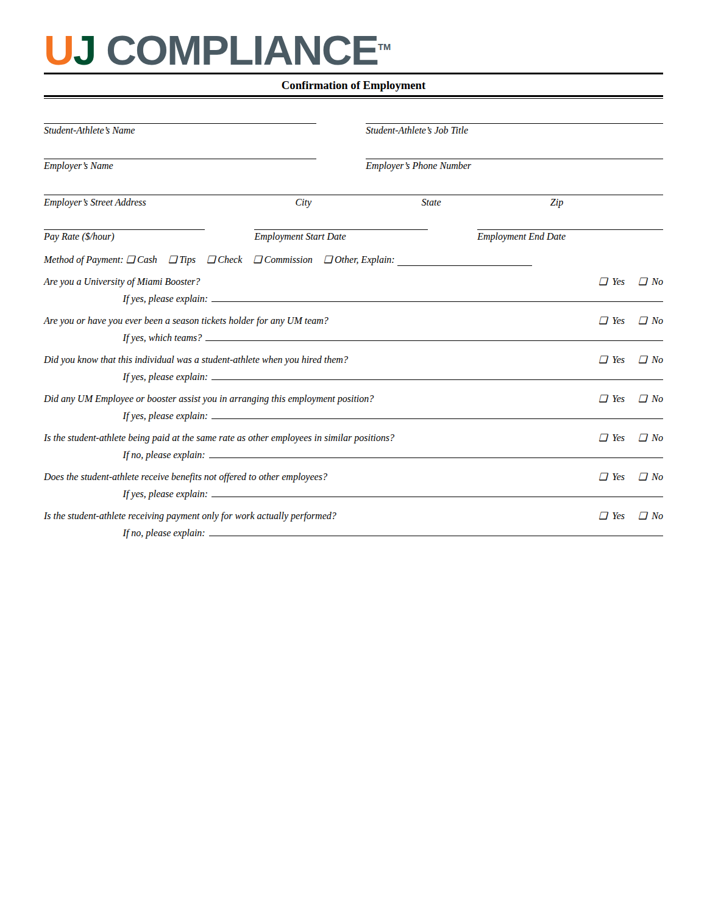UJ COMPLIANCE TM
Confirmation of Employment
| Student-Athlete’s Name | | Student-Athlete’s Job Title |
| Employer’s Name | | Employer’s Phone Number |
| Employer’s Street Address | City | State | Zip |
| Pay Rate ($/hour) | | Employment Start Date | | Employment End Date |
Method of Payment: ❑ Cash ❑ Tips ❑ Check ❑ Commission ❑ Other, Explain:
Are you a University of Miami Booster?
❑ Yes ❑ No
If yes, please explain:
Are you or have you ever been a season tickets holder for any UM team?
❑ Yes ❑ No
If yes, which teams?
Did you know that this individual was a student-athlete when you hired them?
❑ Yes ❑ No
If yes, please explain:
Did any UM Employee or booster assist you in arranging this employment position?
❑ Yes ❑ No
If yes, please explain:
Is the student-athlete being paid at the same rate as other employees in similar positions?
❑ Yes ❑ No
If no, please explain:
Does the student-athlete receive benefits not offered to other employees?
❑ Yes ❑ No
If yes, please explain:
Is the student-athlete receiving payment only for work actually performed?
❑ Yes ❑ No
If no, please explain: